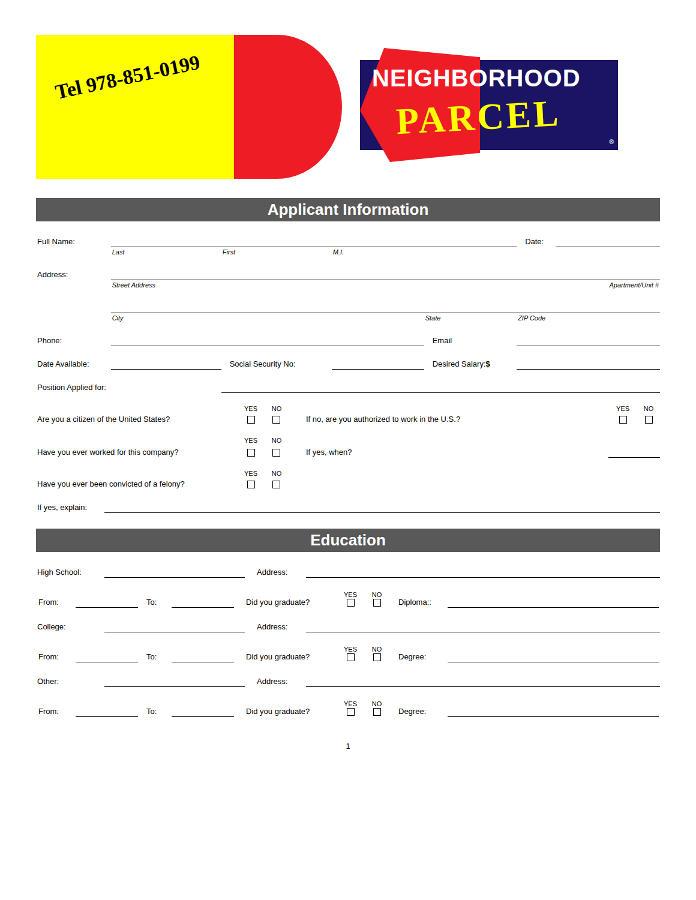Tel 978-851-0199
NEIGHBORHOOD
PARCEL
®
Applicant Information
| Full Name: | | Date: | |
| | Last | First | M.I. | | | |
| Address: | |
| | Street Address | Apartment/Unit # |
| | City | State | ZIP Code |
| Phone: | | Email | |
| Date Available: | | Social Security No: | | Desired Salary: $ | |
| Position Applied for: | |
| | YES | NO | | YES | NO |
| Are you a citizen of the United States? | | | If no, are you authorized to work in the U.S.? | | |
| | YES | NO | |
| Have you ever worked for this company? | | | If yes, when? | |
| | YES | NO | |
| Have you ever been convicted of a felony? | | | |
| If yes, explain: | |
Education
| High School: | | Address: | |
| / From: / / To: / / Did you graduate? / YES / NO / Diploma:: / / |
| College: | | Address: | |
| / From: / / To: / / Did you graduate? / YES / NO / Degree: / / |
| Other: | | Address: | |
| / From: / / To: / / Did you graduate? / YES / NO / Degree: / / |
1